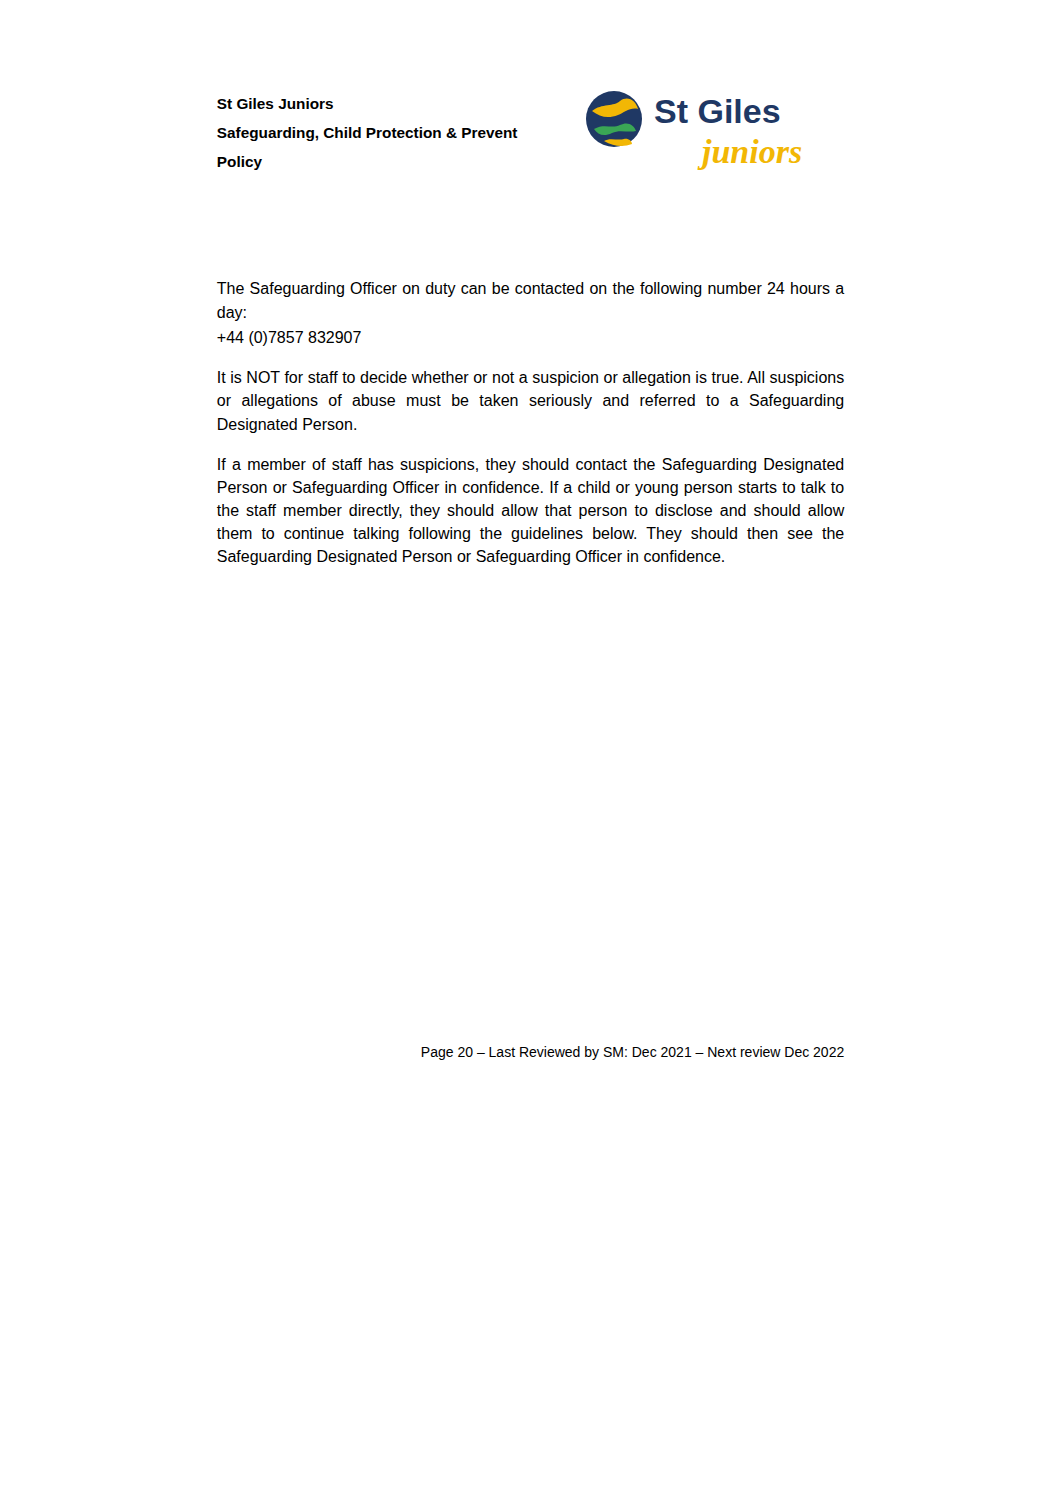St Giles Juniors
Safeguarding, Child Protection & Prevent Policy
St Giles Juniors logo St Giles juniors
The Safeguarding Officer on duty can be contacted on the following number 24 hours a day:
+44 (0)7857 832907
It is NOT for staff to decide whether or not a suspicion or allegation is true. All suspicions or allegations of abuse must be taken seriously and referred to a Safeguarding Designated Person.
If a member of staff has suspicions, they should contact the Safeguarding Designated Person or Safeguarding Officer in confidence. If a child or young person starts to talk to the staff member directly, they should allow that person to disclose and should allow them to continue talking following the guidelines below. They should then see the Safeguarding Designated Person or Safeguarding Officer in confidence.
Page 20 – Last Reviewed by SM: Dec 2021 – Next review Dec 2022